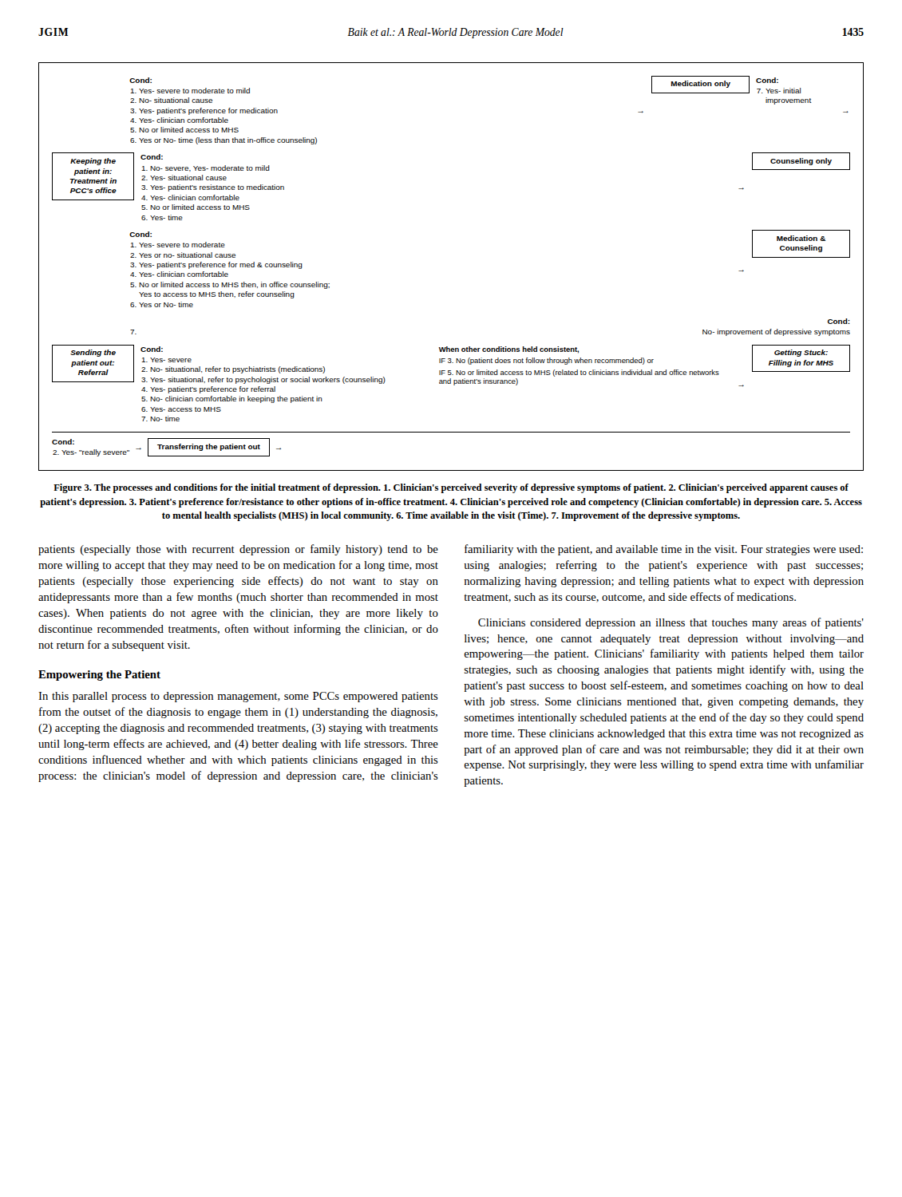JGIM Baik et al.: A Real-World Depression Care Model 1435
Cond:
Yes- severe to moderate to mild
No- situational cause
Yes- patient's preference for medication
Yes- clinician comfortable
No or limited access to MHS
Yes or No- time (less than that in-office counseling)
→
Medication only
Cond:
Yes- initial improvement
→
Keeping the patient in:
Treatment in PCC's office
Cond:
No- severe, Yes- moderate to mild
Yes- situational cause
Yes- patient's resistance to medication
Yes- clinician comfortable
No or limited access to MHS
Yes- time
→
Counseling only
Cond:
Yes- severe to moderate
Yes or no- situational cause
Yes- patient's preference for med & counseling
Yes- clinician comfortable
No or limited access to MHS then, in office counseling;
Yes to access to MHS then, refer counseling
Yes or No- time
→
Medication & Counseling
Cond:
No- improvement of depressive symptoms
Sending the patient out:
Referral
Cond:
Yes- severe
No- situational, refer to psychiatrists (medications)
Yes- situational, refer to psychologist or social workers (counseling)
Yes- patient's preference for referral
No- clinician comfortable in keeping the patient in
Yes- access to MHS
No- time
When other conditions held consistent,
IF 3. No (patient does not follow through when recommended) or
IF 5. No or limited access to MHS (related to clinicians individual and office networks and patient's insurance)
→
Getting Stuck:
Filling in for MHS
Cond:
Yes- "really severe"
→
Transferring the patient out
→
Figure 3. The processes and conditions for the initial treatment of depression. 1. Clinician's perceived severity of depressive symptoms of patient. 2. Clinician's perceived apparent causes of patient's depression. 3. Patient's preference for/resistance to other options of in-office treatment. 4. Clinician's perceived role and competency (Clinician comfortable) in depression care. 5. Access to mental health specialists (MHS) in local community. 6. Time available in the visit (Time). 7. Improvement of the depressive symptoms.
patients (especially those with recurrent depression or family history) tend to be more willing to accept that they may need to be on medication for a long time, most patients (especially those experiencing side effects) do not want to stay on antidepressants more than a few months (much shorter than recommended in most cases). When patients do not agree with the clinician, they are more likely to discontinue recommended treatments, often without informing the clinician, or do not return for a subsequent visit.
Empowering the Patient
In this parallel process to depression management, some PCCs empowered patients from the outset of the diagnosis to engage them in (1) understanding the diagnosis, (2) accepting the diagnosis and recommended treatments, (3) staying with treatments until long-term effects are achieved, and (4) better dealing with life stressors. Three conditions influenced whether and with which patients clinicians engaged in this process: the clinician's model of depression and depression care, the clinician's familiarity with the patient, and available time in the visit. Four strategies were used: using analogies; referring to the patient's experience with past successes; normalizing having depression; and telling patients what to expect with depression treatment, such as its course, outcome, and side effects of medications.
Clinicians considered depression an illness that touches many areas of patients' lives; hence, one cannot adequately treat depression without involving—and empowering—the patient. Clinicians' familiarity with patients helped them tailor strategies, such as choosing analogies that patients might identify with, using the patient's past success to boost self-esteem, and sometimes coaching on how to deal with job stress. Some clinicians mentioned that, given competing demands, they sometimes intentionally scheduled patients at the end of the day so they could spend more time. These clinicians acknowledged that this extra time was not recognized as part of an approved plan of care and was not reimbursable; they did it at their own expense. Not surprisingly, they were less willing to spend extra time with unfamiliar patients.